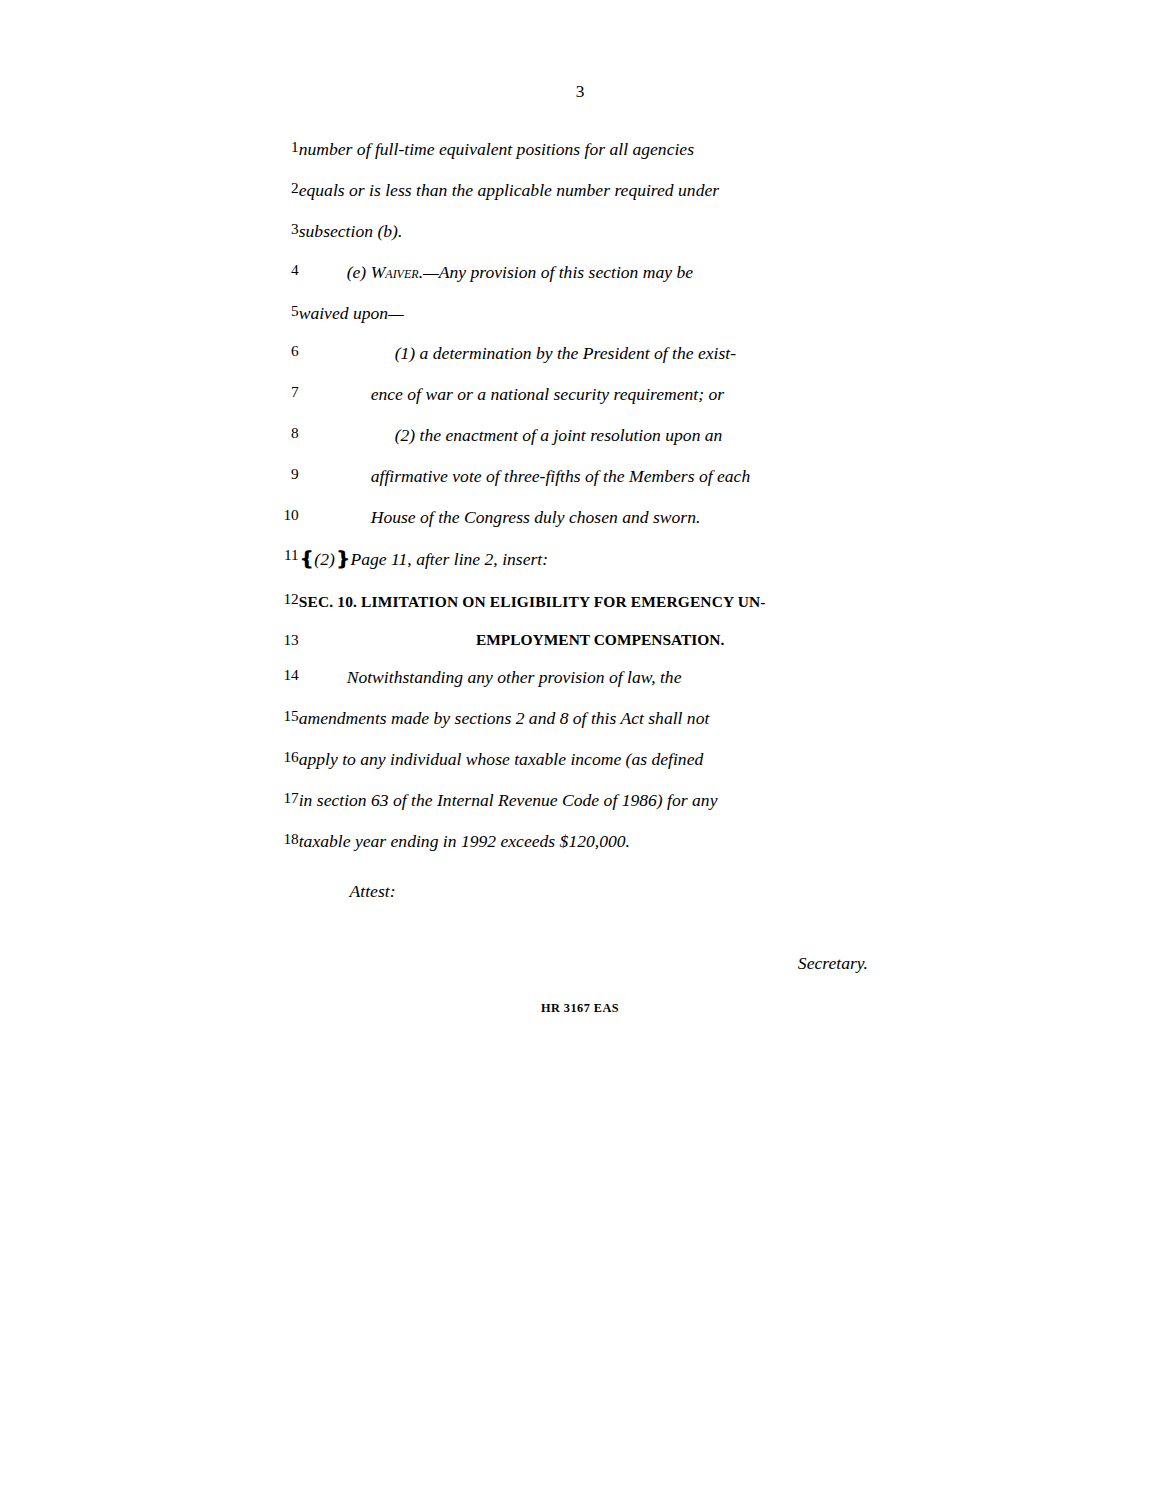3
| 1 | number of full-time equivalent positions for all agencies |
| 2 | equals or is less than the applicable number required under |
| 3 | subsection (b). |
| 4 | (e) Waiver .—Any provision of this section may be |
| 5 | waived upon— |
| 6 | (1) a determination by the President of the exist- |
| 7 | ence of war or a national security requirement; or |
| 8 | (2) the enactment of a joint resolution upon an |
| 9 | affirmative vote of three-fifths of the Members of each |
| 10 | House of the Congress duly chosen and sworn. |
| 11 | ❴ (2) ❵ Page 11, after line 2, insert: |
| 12 | SEC. 10. LIMITATION ON ELIGIBILITY FOR EMERGENCY UN- |
| 13 | EMPLOYMENT COMPENSATION. |
| 14 | Notwithstanding any other provision of law, the |
| 15 | amendments made by sections 2 and 8 of this Act shall not |
| 16 | apply to any individual whose taxable income (as defined |
| 17 | in section 63 of the Internal Revenue Code of 1986) for any |
| 18 | taxable year ending in 1992 exceeds $120,000. |
Attest:
Secretary.
HR 3167 EAS